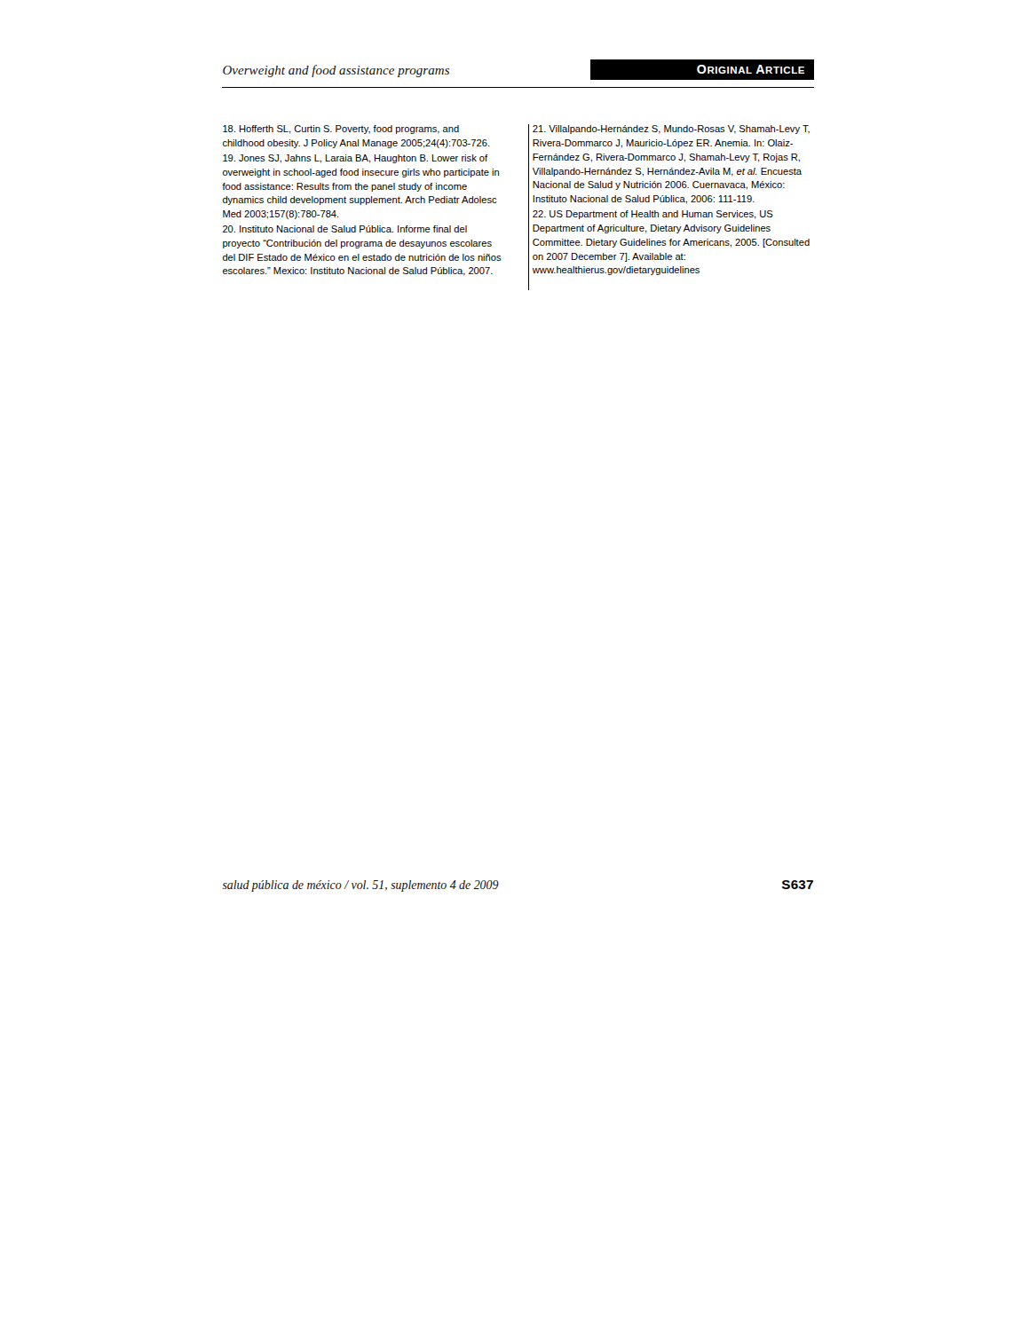Overweight and food assistance programs
Original Article
18. Hofferth SL, Curtin S. Poverty, food programs, and childhood obesity. J Policy Anal Manage 2005;24(4):703-726.
19. Jones SJ, Jahns L, Laraia BA, Haughton B. Lower risk of overweight in school-aged food insecure girls who participate in food assistance: Results from the panel study of income dynamics child development supplement. Arch Pediatr Adolesc Med 2003;157(8):780-784.
20. Instituto Nacional de Salud Pública. Informe final del proyecto “Contribución del programa de desayunos escolares del DIF Estado de México en el estado de nutrición de los niños escolares.” Mexico: Instituto Nacional de Salud Pública, 2007.
21. Villalpando-Hernández S, Mundo-Rosas V, Shamah-Levy T, Rivera-Dommarco J, Mauricio-López ER. Anemia. In: Olaiz-Fernández G, Rivera-Dommarco J, Shamah-Levy T, Rojas R, Villalpando-Hernández S, Hernández-Avila M, et al. Encuesta Nacional de Salud y Nutrición 2006. Cuernavaca, México: Instituto Nacional de Salud Pública, 2006: 111-119.
22. US Department of Health and Human Services, US Department of Agriculture, Dietary Advisory Guidelines Committee. Dietary Guidelines for Americans, 2005. [Consulted on 2007 December 7]. Available at: www.healthierus.gov/dietaryguidelines
salud pública de méxico / vol. 51, suplemento 4 de 2009
S637